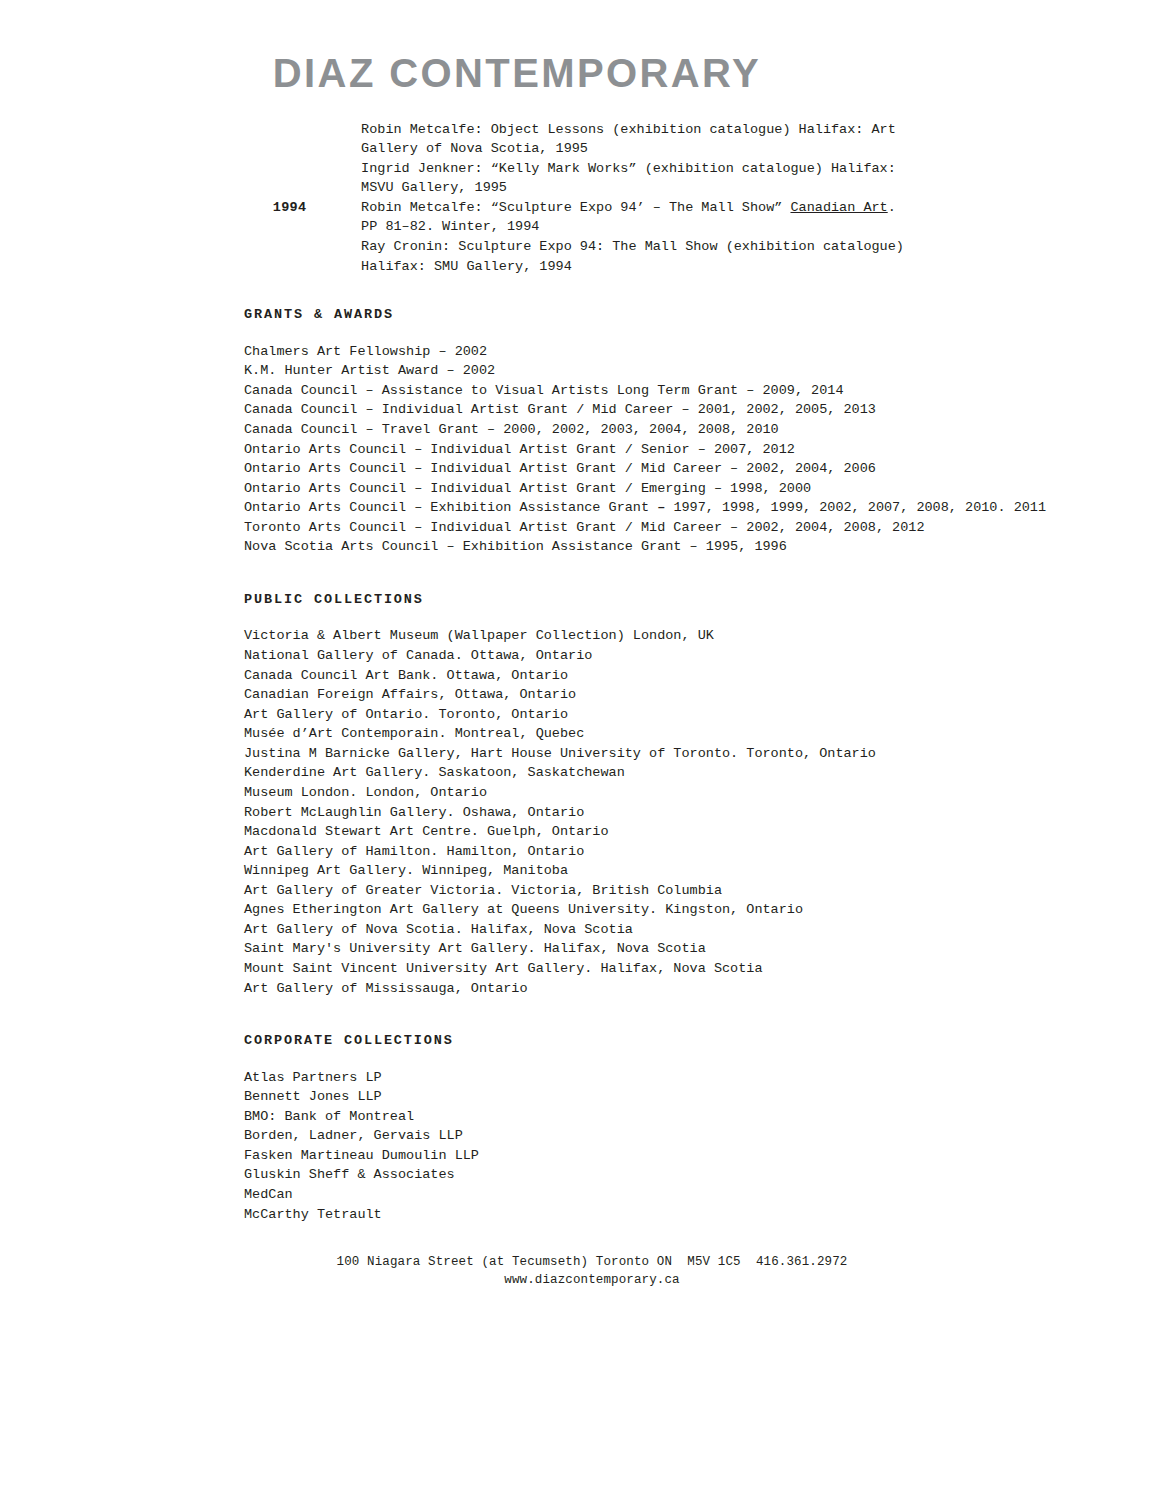DIAZ CONTEMPORARY
1994
Robin Metcalfe: Object Lessons (exhibition catalogue) Halifax: Art Gallery of Nova Scotia, 1995
1994
Ingrid Jenkner: “Kelly Mark Works” (exhibition catalogue) Halifax: MSVU Gallery, 1995
1994
Robin Metcalfe: “Sculpture Expo 94’ – The Mall Show” Canadian Art. PP 81–82. Winter, 1994
1994
Ray Cronin: Sculpture Expo 94: The Mall Show (exhibition catalogue) Halifax: SMU Gallery, 1994
GRANTS & AWARDS
Chalmers Art Fellowship – 2002
K.M. Hunter Artist Award – 2002
Canada Council – Assistance to Visual Artists Long Term Grant – 2009, 2014
Canada Council – Individual Artist Grant / Mid Career – 2001, 2002, 2005, 2013
Canada Council – Travel Grant – 2000, 2002, 2003, 2004, 2008, 2010
Ontario Arts Council – Individual Artist Grant / Senior – 2007, 2012
Ontario Arts Council – Individual Artist Grant / Mid Career – 2002, 2004, 2006
Ontario Arts Council – Individual Artist Grant / Emerging – 1998, 2000
Ontario Arts Council – Exhibition Assistance Grant – 1997, 1998, 1999, 2002, 2007, 2008, 2010. 2011
Toronto Arts Council – Individual Artist Grant / Mid Career – 2002, 2004, 2008, 2012
Nova Scotia Arts Council – Exhibition Assistance Grant – 1995, 1996
PUBLIC COLLECTIONS
Victoria & Albert Museum (Wallpaper Collection) London, UK
National Gallery of Canada. Ottawa, Ontario
Canada Council Art Bank. Ottawa, Ontario
Canadian Foreign Affairs, Ottawa, Ontario
Art Gallery of Ontario. Toronto, Ontario
Musée d’Art Contemporain. Montreal, Quebec
Justina M Barnicke Gallery, Hart House University of Toronto. Toronto, Ontario
Kenderdine Art Gallery. Saskatoon, Saskatchewan
Museum London. London, Ontario
Robert McLaughlin Gallery. Oshawa, Ontario
Macdonald Stewart Art Centre. Guelph, Ontario
Art Gallery of Hamilton. Hamilton, Ontario
Winnipeg Art Gallery. Winnipeg, Manitoba
Art Gallery of Greater Victoria. Victoria, British Columbia
Agnes Etherington Art Gallery at Queens University. Kingston, Ontario
Art Gallery of Nova Scotia. Halifax, Nova Scotia
Saint Mary's University Art Gallery. Halifax, Nova Scotia
Mount Saint Vincent University Art Gallery. Halifax, Nova Scotia
Art Gallery of Mississauga, Ontario
CORPORATE COLLECTIONS
Atlas Partners LP
Bennett Jones LLP
BMO: Bank of Montreal
Borden, Ladner, Gervais LLP
Fasken Martineau Dumoulin LLP
Gluskin Sheff & Associates
MedCan
McCarthy Tetrault
100 Niagara Street (at Tecumseth) Toronto ON M5V 1C5 416.361.2972 www.diazcontemporary.ca